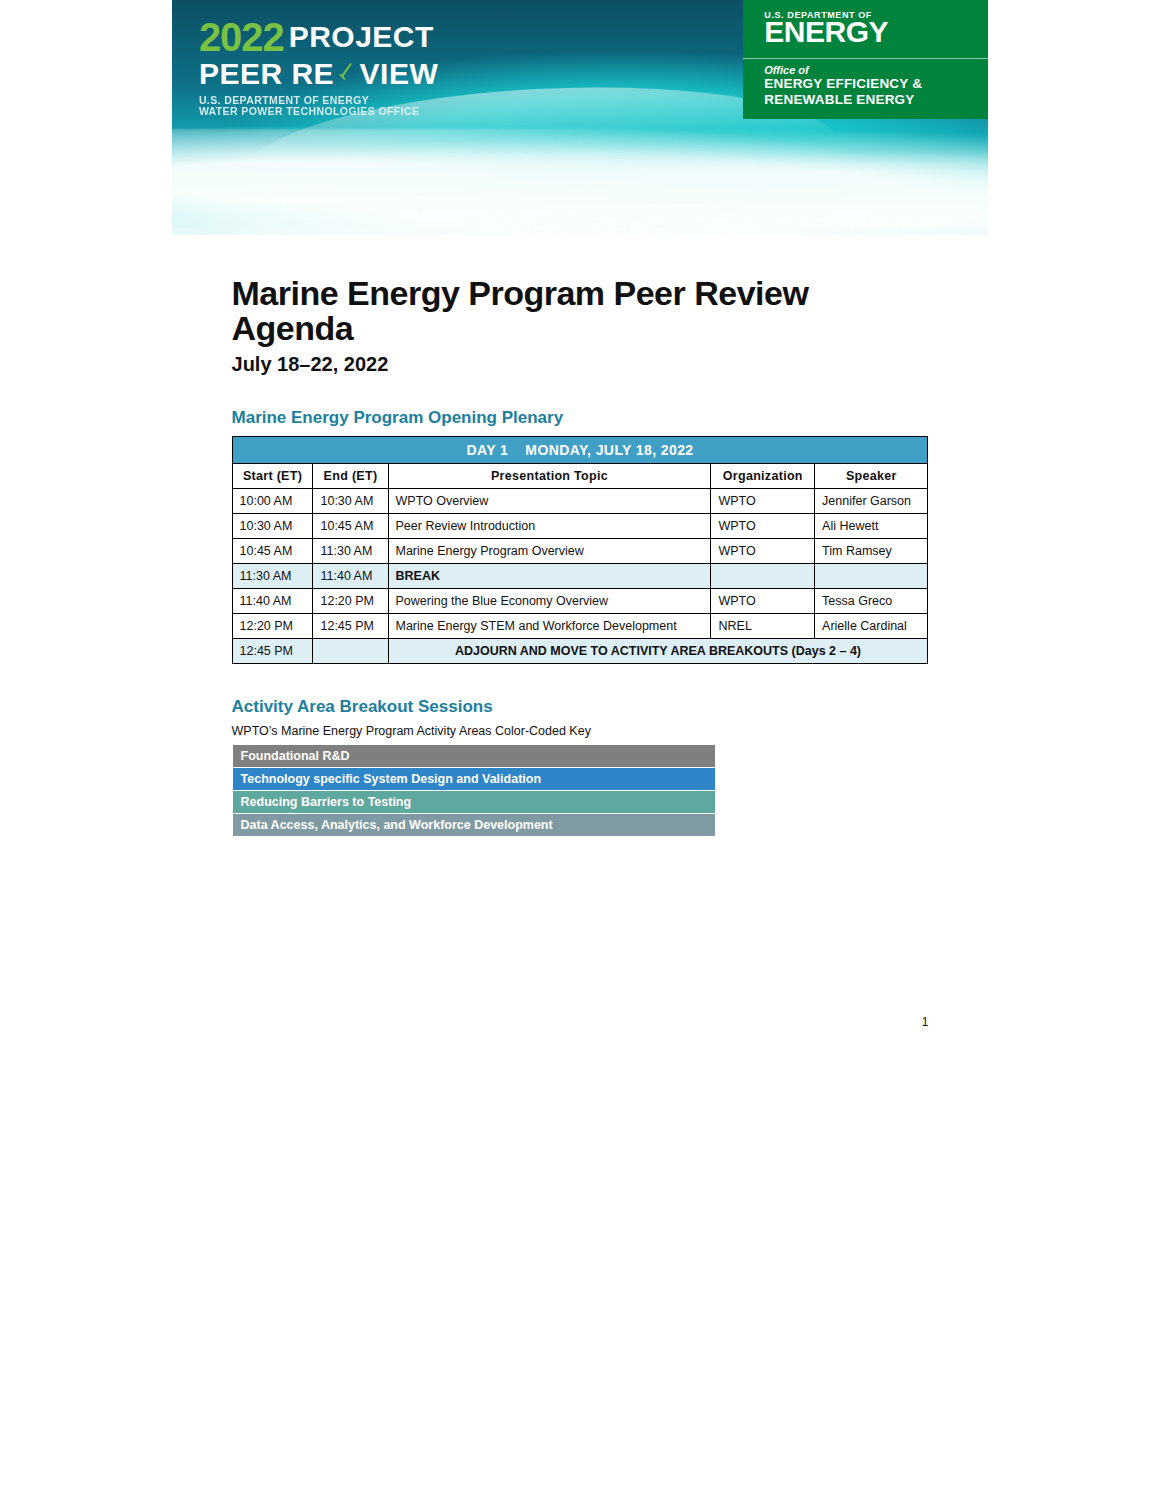2022 PROJECT
PEER RE VIEW
U.S. DEPARTMENT OF ENERGY
WATER POWER TECHNOLOGIES OFFICE
U.S. DEPARTMENT OF
ENERGY
Office of
ENERGY EFFICIENCY &
RENEWABLE ENERGY
Marine Energy Program Peer Review Agenda
July 18–22, 2022
Marine Energy Program Opening Plenary
DAY 1 MONDAY, JULY 18, 2022
| Start (ET) | End (ET) | Presentation Topic | Organization | Speaker |
| --- | --- | --- | --- | --- |
| 10:00 AM | 10:30 AM | WPTO Overview | WPTO | Jennifer Garson |
| 10:30 AM | 10:45 AM | Peer Review Introduction | WPTO | Ali Hewett |
| 10:45 AM | 11:30 AM | Marine Energy Program Overview | WPTO | Tim Ramsey |
| 11:30 AM | 11:40 AM | BREAK | | |
| 11:40 AM | 12:20 PM | Powering the Blue Economy Overview | WPTO | Tessa Greco |
| 12:20 PM | 12:45 PM | Marine Energy STEM and Workforce Development | NREL | Arielle Cardinal |
| 12:45 PM | | ADJOURN AND MOVE TO ACTIVITY AREA BREAKOUTS (Days 2 – 4) |
Activity Area Breakout Sessions
WPTO’s Marine Energy Program Activity Areas Color-Coded Key
| Foundational R&D |
| Technology specific System Design and Validation |
| Reducing Barriers to Testing |
| Data Access, Analytics, and Workforce Development |
1